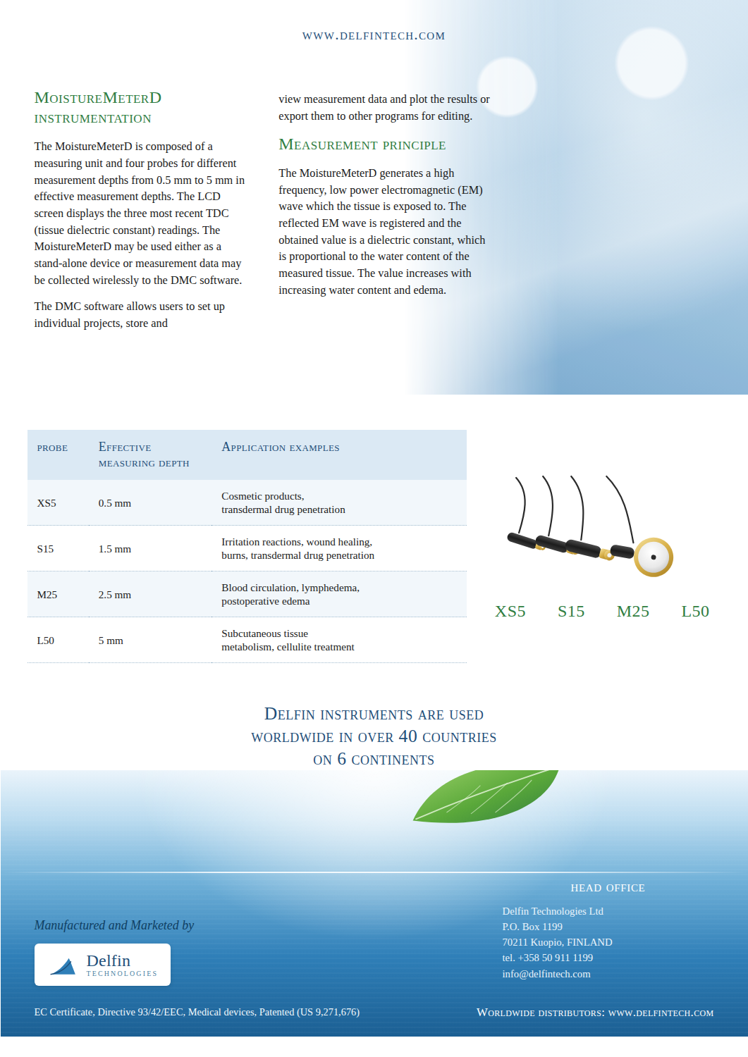www.delfintech.com
MoistureMeterD instrumentation
The MoistureMeterD is composed of a measuring unit and four probes for different measurement depths from 0.5 mm to 5 mm in effective measurement depths. The LCD screen displays the three most recent TDC (tissue dielectric constant) readings. The MoistureMeterD may be used either as a stand-alone device or measurement data may be collected wirelessly to the DMC software.
The DMC software allows users to set up individual projects, store and
view measurement data and plot the results or export them to other programs for editing.
Measurement principle
The MoistureMeterD generates a high frequency, low power electromagnetic (EM) wave which the tissue is exposed to. The reflected EM wave is registered and the obtained value is a dielectric constant, which is proportional to the water content of the measured tissue. The value increases with increasing water content and edema.
| probe | Effective measuring depth | Application examples |
| --- | --- | --- |
| XS5 | 0.5 mm | Cosmetic products, transdermal drug penetration |
| S15 | 1.5 mm | Irritation reactions, wound healing, burns, transdermal drug penetration |
| M25 | 2.5 mm | Blood circulation, lymphedema, postoperative edema |
| L50 | 5 mm | Subcutaneous tissue metabolism, cellulite treatment |
XS5 S15 M25 L50
Delfin instruments are used
worldwide in over 40 countries
on 6 continents
Manufactured and Marketed by
Delfin
Technologies
head office
Delfin Technologies Ltd
P.O. Box 1199
70211 Kuopio, FINLAND
tel. +358 50 911 1199
info@delfintech.com
EC Certificate, Directive 93/42/EEC, Medical devices, Patented (US 9,271,676)
Worldwide distributors: www.delfintech.com